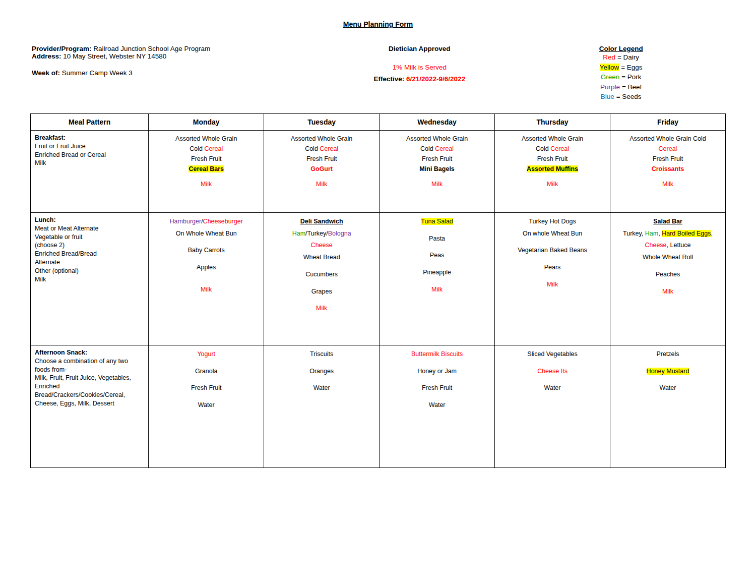Menu Planning Form
| Provider/Program: Railroad Junction School Age Program Address: 10 May Street, Webster NY 14580 Week of: Summer Camp Week 3 | Dietician Approved 1% Milk is Served Effective: 6/21/2022-9/6/2022 | Color Legend Red = Dairy Yellow = Eggs Green = Pork Purple = Beef Blue = Seeds |
| Meal Pattern | Monday | Tuesday | Wednesday | Thursday | Friday |
| --- | --- | --- | --- | --- | --- |
| Breakfast: Fruit or Fruit Juice Enriched Bread or Cereal Milk | Assorted Whole Grain Cold Cereal Fresh Fruit Cereal Bars Milk | Assorted Whole Grain Cold Cereal Fresh Fruit GoGurt Milk | Assorted Whole Grain Cold Cereal Fresh Fruit Mini Bagels Milk | Assorted Whole Grain Cold Cereal Fresh Fruit Assorted Muffins Milk | Assorted Whole Grain Cold Cereal Fresh Fruit Croissants Milk |
| Lunch: Meat or Meat Alternate Vegetable or fruit (choose 2) Enriched Bread/Bread Alternate Other (optional) Milk | Hamburger / Cheeseburger On Whole Wheat Bun Baby Carrots Apples Milk | Deli Sandwich Ham /Turkey/ Bologna Cheese Wheat Bread Cucumbers Grapes Milk | Tuna Salad Pasta Peas Pineapple Milk | Turkey Hot Dogs On whole Wheat Bun Vegetarian Baked Beans Pears Milk | Salad Bar Turkey, Ham , Hard Boiled Eggs , Cheese , Lettuce Whole Wheat Roll Peaches Milk |
| Afternoon Snack: Choose a combination of any two foods from- Milk, Fruit, Fruit Juice, Vegetables, Enriched Bread/Crackers/Cookies/Cereal, Cheese, Eggs, Milk, Dessert | Yogurt Granola Fresh Fruit Water | Triscuits Oranges Water | Buttermilk Biscuits Honey or Jam Fresh Fruit Water | Sliced Vegetables Cheese Its Water | Pretzels Honey Mustard Water |